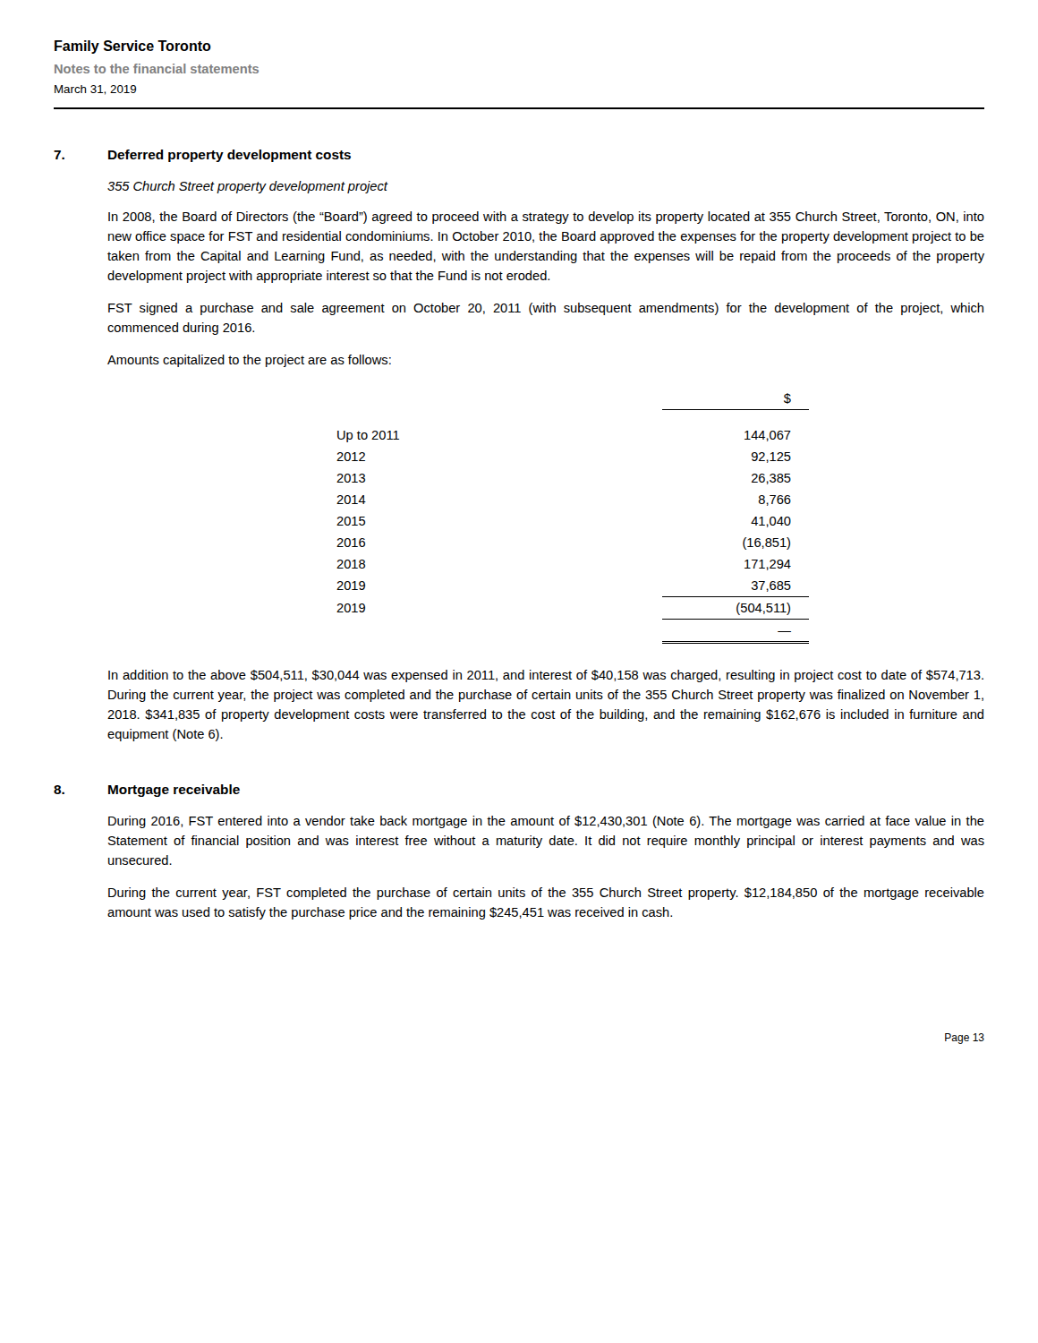Family Service Toronto
Notes to the financial statements
March 31, 2019
7. Deferred property development costs
355 Church Street property development project
In 2008, the Board of Directors (the “Board”) agreed to proceed with a strategy to develop its property located at 355 Church Street, Toronto, ON, into new office space for FST and residential condominiums. In October 2010, the Board approved the expenses for the property development project to be taken from the Capital and Learning Fund, as needed, with the understanding that the expenses will be repaid from the proceeds of the property development project with appropriate interest so that the Fund is not eroded.
FST signed a purchase and sale agreement on October 20, 2011 (with subsequent amendments) for the development of the project, which commenced during 2016.
Amounts capitalized to the project are as follows:
| | $ |
| Up to 2011 | 144,067 |
| 2012 | 92,125 |
| 2013 | 26,385 |
| 2014 | 8,766 |
| 2015 | 41,040 |
| 2016 | (16,851) |
| 2018 | 171,294 |
| 2019 | 37,685 |
| 2019 | (504,511) |
| | — |
In addition to the above $504,511, $30,044 was expensed in 2011, and interest of $40,158 was charged, resulting in project cost to date of $574,713. During the current year, the project was completed and the purchase of certain units of the 355 Church Street property was finalized on November 1, 2018. $341,835 of property development costs were transferred to the cost of the building, and the remaining $162,676 is included in furniture and equipment (Note 6).
8. Mortgage receivable
During 2016, FST entered into a vendor take back mortgage in the amount of $12,430,301 (Note 6). The mortgage was carried at face value in the Statement of financial position and was interest free without a maturity date. It did not require monthly principal or interest payments and was unsecured.
During the current year, FST completed the purchase of certain units of the 355 Church Street property. $12,184,850 of the mortgage receivable amount was used to satisfy the purchase price and the remaining $245,451 was received in cash.
Page 13